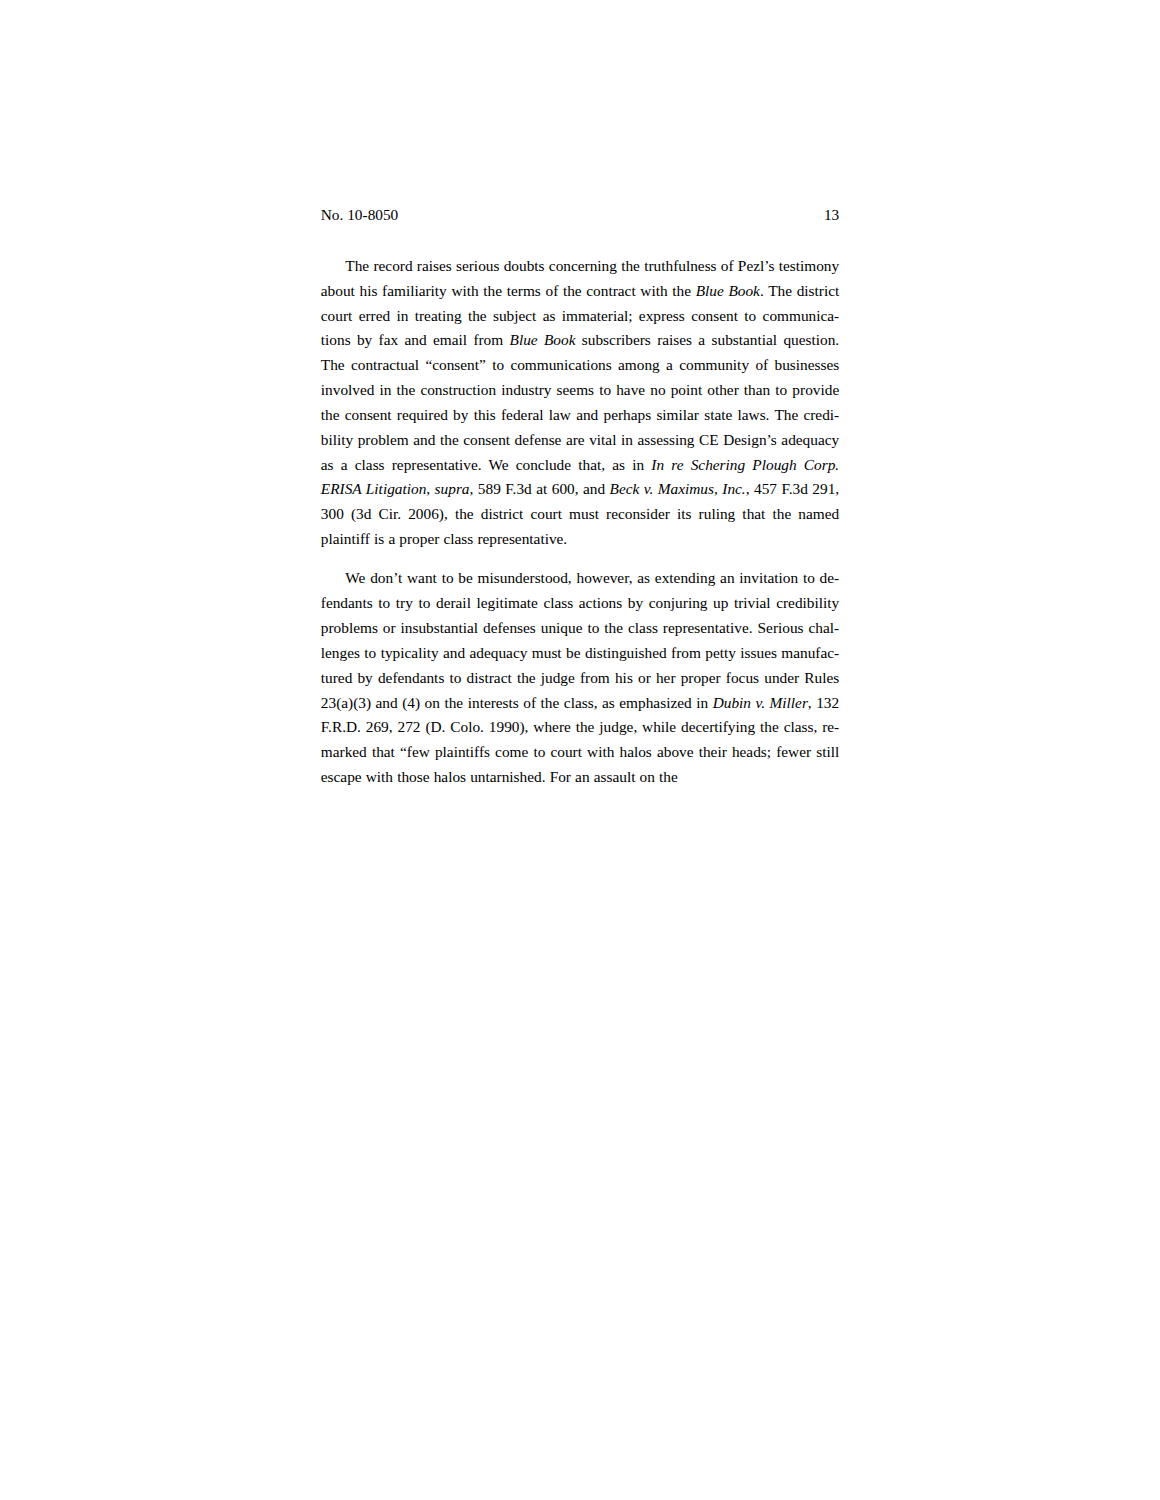No. 10-8050 13
The record raises serious doubts concerning the truthfulness of Pezl’s testimony about his familiarity with the terms of the contract with the Blue Book. The district court erred in treating the subject as immaterial; express consent to communications by fax and email from Blue Book subscribers raises a substantial question. The contractual “consent” to communications among a community of businesses involved in the construction industry seems to have no point other than to provide the consent required by this federal law and perhaps similar state laws. The credibility problem and the consent defense are vital in assessing CE Design’s adequacy as a class representative. We conclude that, as in In re Schering Plough Corp. ERISA Litigation, supra, 589 F.3d at 600, and Beck v. Maximus, Inc., 457 F.3d 291, 300 (3d Cir. 2006), the district court must reconsider its ruling that the named plaintiff is a proper class representative.
We don’t want to be misunderstood, however, as extending an invitation to defendants to try to derail legitimate class actions by conjuring up trivial credibility problems or insubstantial defenses unique to the class representative. Serious challenges to typicality and adequacy must be distinguished from petty issues manufactured by defendants to distract the judge from his or her proper focus under Rules 23(a)(3) and (4) on the interests of the class, as emphasized in Dubin v. Miller, 132 F.R.D. 269, 272 (D. Colo. 1990), where the judge, while decertifying the class, remarked that “few plaintiffs come to court with halos above their heads; fewer still escape with those halos untarnished. For an assault on the